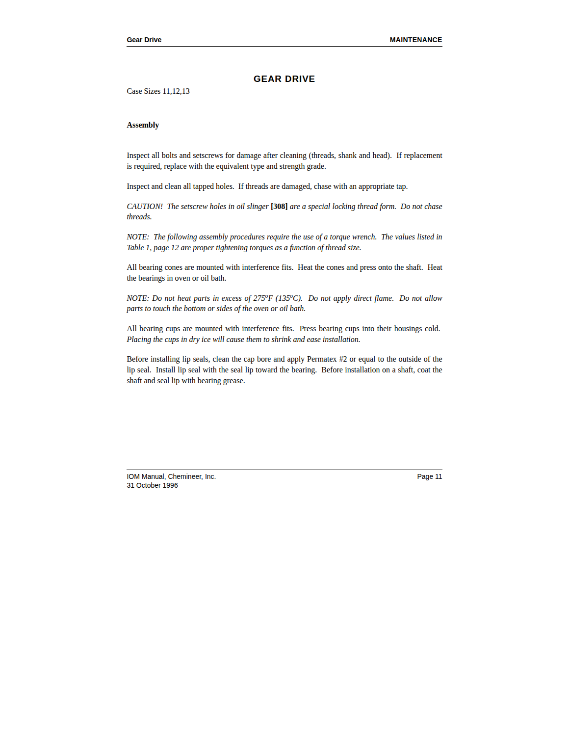Gear Drive
MAINTENANCE
GEAR DRIVE
Case Sizes 11,12,13
Assembly
Inspect all bolts and setscrews for damage after cleaning (threads, shank and head). If replacement is required, replace with the equivalent type and strength grade.
Inspect and clean all tapped holes. If threads are damaged, chase with an appropriate tap.
CAUTION! The setscrew holes in oil slinger [308] are a special locking thread form. Do not chase threads.
NOTE: The following assembly procedures require the use of a torque wrench. The values listed in Table 1, page 12 are proper tightening torques as a function of thread size.
All bearing cones are mounted with interference fits. Heat the cones and press onto the shaft. Heat the bearings in oven or oil bath.
NOTE: Do not heat parts in excess of 275oF (135oC). Do not apply direct flame. Do not allow parts to touch the bottom or sides of the oven or oil bath.
All bearing cups are mounted with interference fits. Press bearing cups into their housings cold. Placing the cups in dry ice will cause them to shrink and ease installation.
Before installing lip seals, clean the cap bore and apply Permatex #2 or equal to the outside of the lip seal. Install lip seal with the seal lip toward the bearing. Before installation on a shaft, coat the shaft and seal lip with bearing grease.
IOM Manual, Chemineer, Inc.
31 October 1996
Page 11